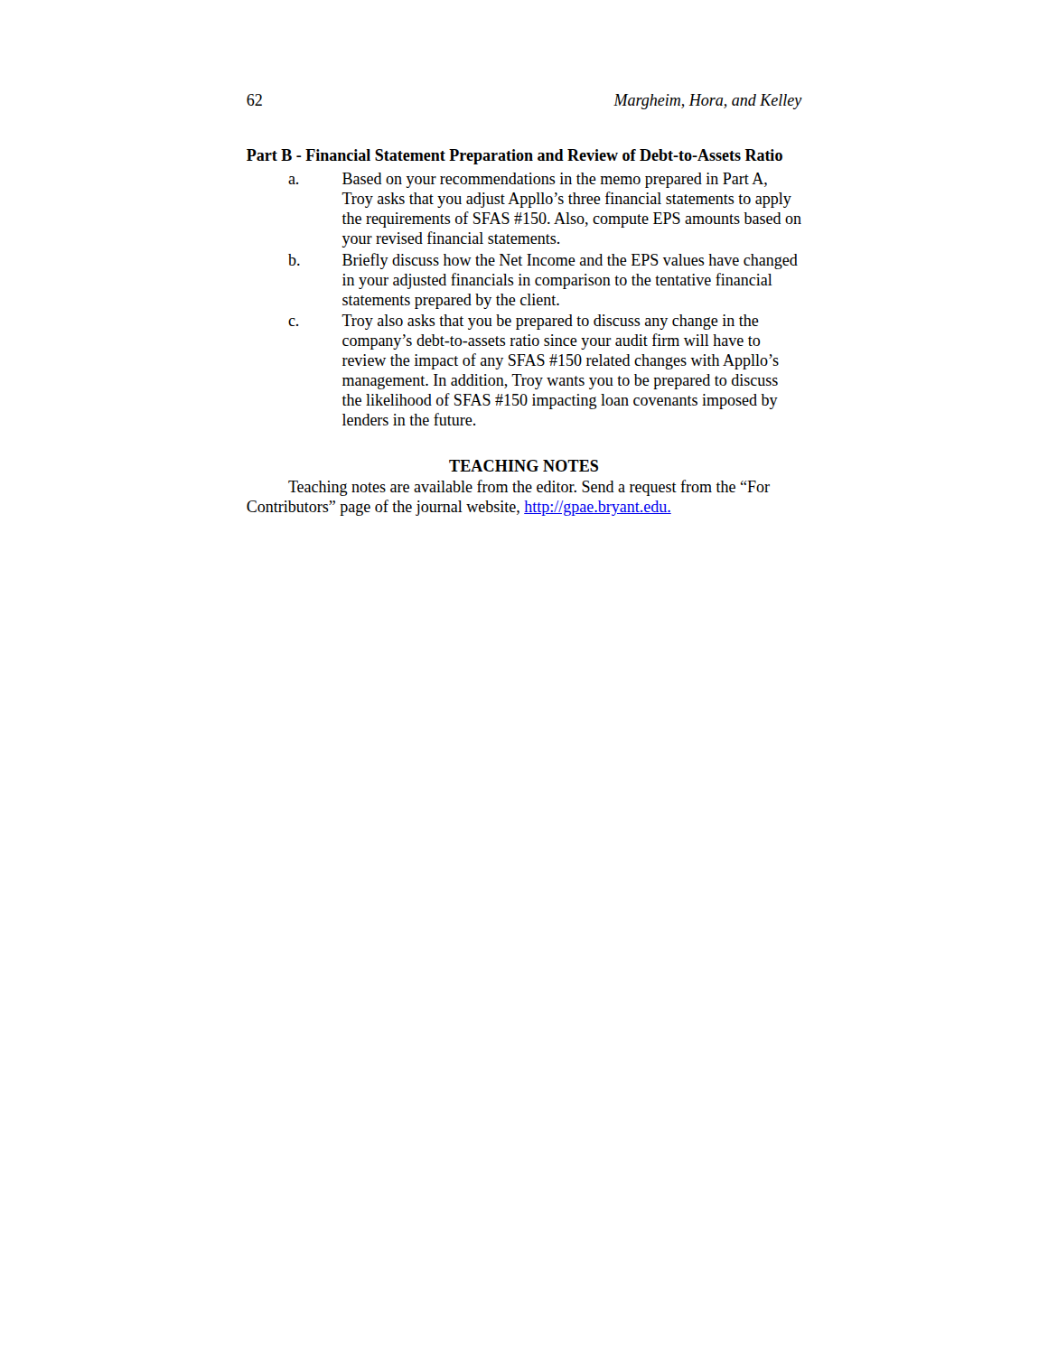62 Margheim, Hora, and Kelley
Part B - Financial Statement Preparation and Review of Debt-to-Assets Ratio
a. Based on your recommendations in the memo prepared in Part A, Troy asks that you adjust Appllo’s three financial statements to apply the requirements of SFAS #150. Also, compute EPS amounts based on your revised financial statements.
b. Briefly discuss how the Net Income and the EPS values have changed in your adjusted financials in comparison to the tentative financial statements prepared by the client.
c. Troy also asks that you be prepared to discuss any change in the company’s debt-to-assets ratio since your audit firm will have to review the impact of any SFAS #150 related changes with Appllo’s management. In addition, Troy wants you to be prepared to discuss the likelihood of SFAS #150 impacting loan covenants imposed by lenders in the future.
TEACHING NOTES
Teaching notes are available from the editor. Send a request from the “For Contributors” page of the journal website, http://gpae.bryant.edu.